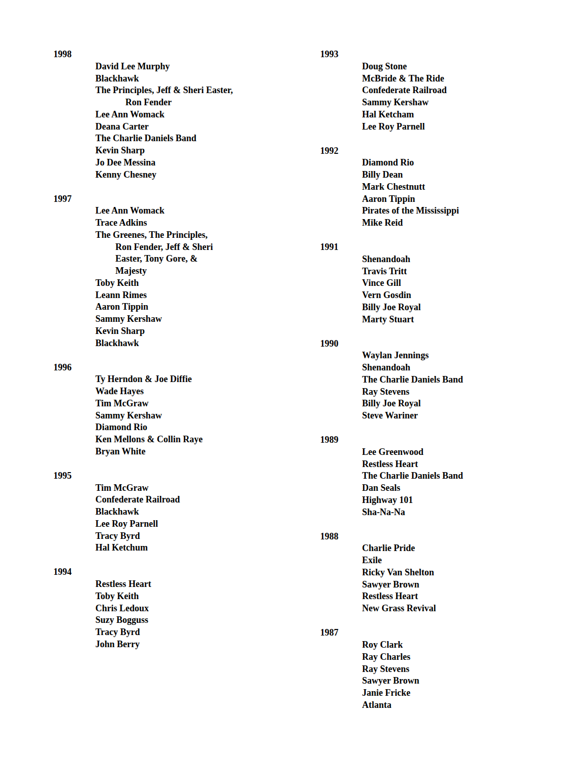1998
David Lee Murphy
Blackhawk
The Principles, Jeff & Sheri Easter,Ron Fender
Lee Ann Womack
Deana Carter
The Charlie Daniels Band
Kevin Sharp
Jo Dee Messina
Kenny Chesney
1997
Lee Ann Womack
Trace Adkins
The Greenes, The Principles,Ron Fender, Jeff & Sheri Easter, Tony Gore, &Majesty
Toby Keith
Leann Rimes
Aaron Tippin
Sammy Kershaw
Kevin Sharp
Blackhawk
1996
Ty Herndon & Joe Diffie
Wade Hayes
Tim McGraw
Sammy Kershaw
Diamond Rio
Ken Mellons & Collin Raye
Bryan White
1995
Tim McGraw
Confederate Railroad
Blackhawk
Lee Roy Parnell
Tracy Byrd
Hal Ketchum
1994
Restless Heart
Toby Keith
Chris Ledoux
Suzy Bogguss
Tracy Byrd
John Berry
1993
Doug Stone
McBride & The Ride
Confederate Railroad
Sammy Kershaw
Hal Ketcham
Lee Roy Parnell
1992
Diamond Rio
Billy Dean
Mark Chestnutt
Aaron Tippin
Pirates of the Mississippi
Mike Reid
1991
Shenandoah
Travis Tritt
Vince Gill
Vern Gosdin
Billy Joe Royal
Marty Stuart
1990
Waylan Jennings
Shenandoah
The Charlie Daniels Band
Ray Stevens
Billy Joe Royal
Steve Wariner
1989
Lee Greenwood
Restless Heart
The Charlie Daniels Band
Dan Seals
Highway 101
Sha-Na-Na
1988
Charlie Pride
Exile
Ricky Van Shelton
Sawyer Brown
Restless Heart
New Grass Revival
1987
Roy Clark
Ray Charles
Ray Stevens
Sawyer Brown
Janie Fricke
Atlanta